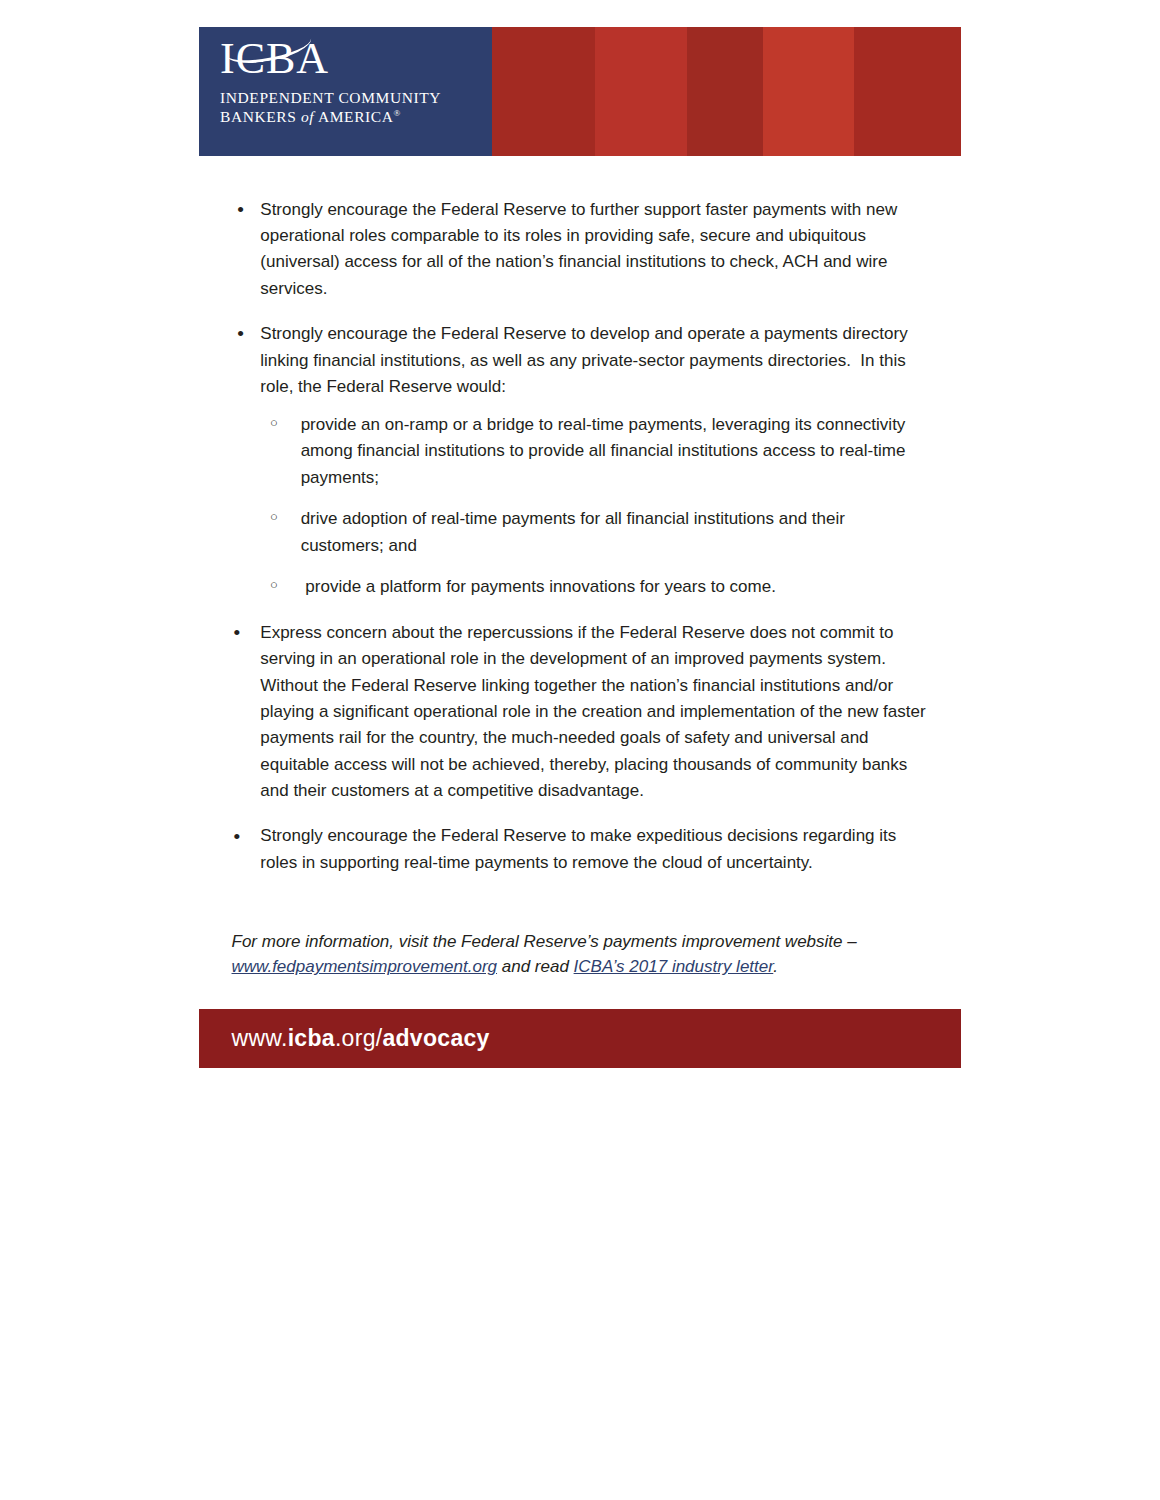ICBA
Independent Community
Bankers of America®
Strongly encourage the Federal Reserve to further support faster payments with new operational roles comparable to its roles in providing safe, secure and ubiquitous (universal) access for all of the nation’s financial institutions to check, ACH and wire services.
Strongly encourage the Federal Reserve to develop and operate a payments directory linking financial institutions, as well as any private-sector payments directories. In this role, the Federal Reserve would:
provide an on-ramp or a bridge to real-time payments, leveraging its connectivity among financial institutions to provide all financial institutions access to real-time payments;
drive adoption of real-time payments for all financial institutions and their customers; and
provide a platform for payments innovations for years to come.
Express concern about the repercussions if the Federal Reserve does not commit to serving in an operational role in the development of an improved payments system. Without the Federal Reserve linking together the nation’s financial institutions and/or playing a significant operational role in the creation and implementation of the new faster payments rail for the country, the much-needed goals of safety and universal and equitable access will not be achieved, thereby, placing thousands of community banks and their customers at a competitive disadvantage.
Strongly encourage the Federal Reserve to make expeditious decisions regarding its roles in supporting real-time payments to remove the cloud of uncertainty.
For more information, visit the Federal Reserve’s payments improvement website – www.fedpaymentsimprovement.org and read ICBA’s 2017 industry letter.
www.icba.org/advocacy